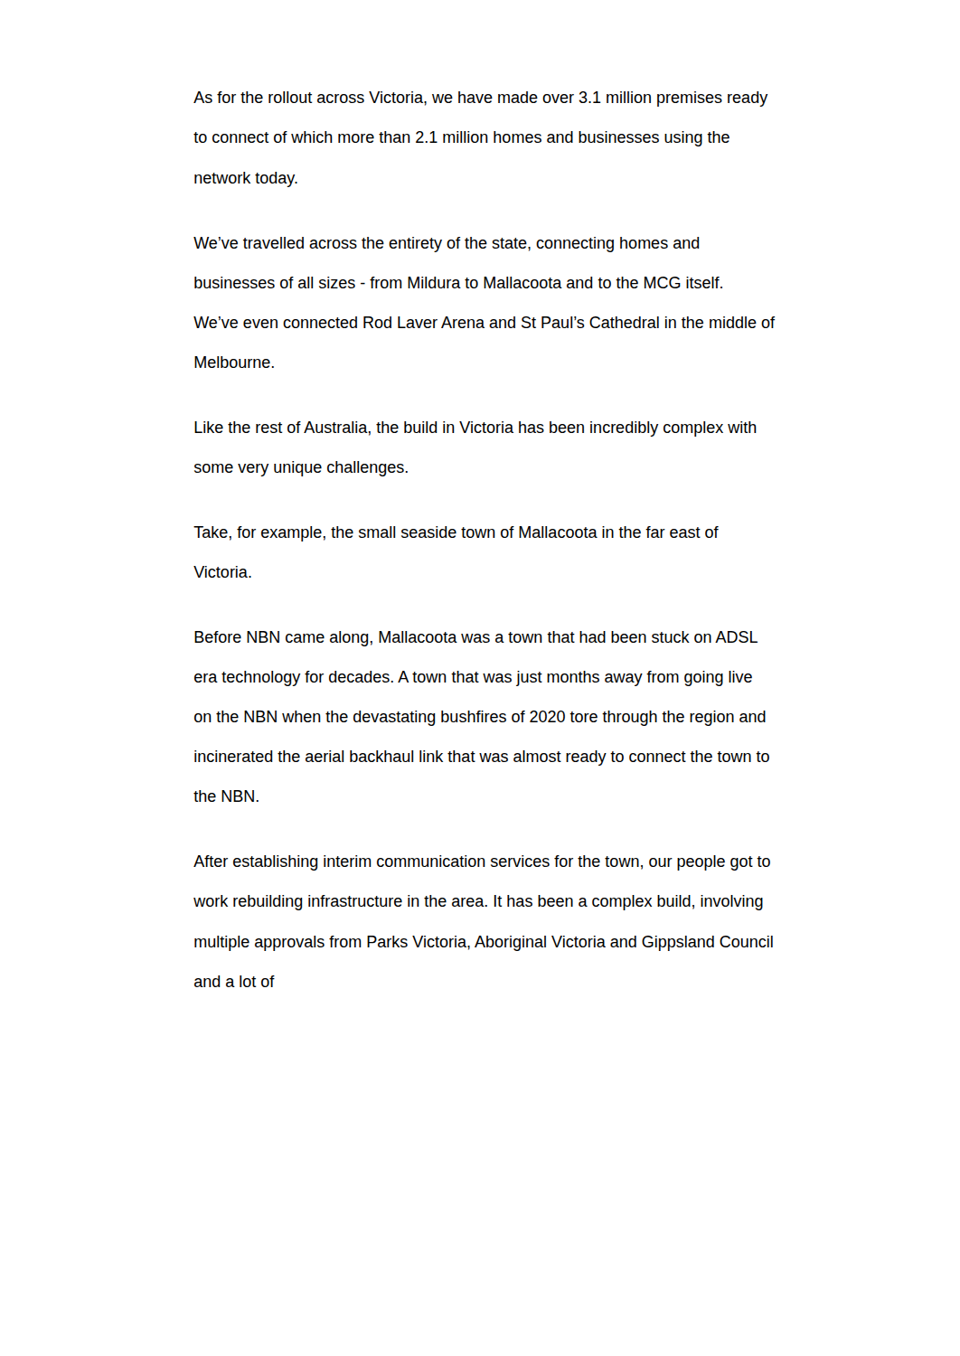As for the rollout across Victoria, we have made over 3.1 million premises ready to connect of which more than 2.1 million homes and businesses using the network today.
We’ve travelled across the entirety of the state, connecting homes and businesses of all sizes - from Mildura to Mallacoota and to the MCG itself. We’ve even connected Rod Laver Arena and St Paul’s Cathedral in the middle of Melbourne.
Like the rest of Australia, the build in Victoria has been incredibly complex with some very unique challenges.
Take, for example, the small seaside town of Mallacoota in the far east of Victoria.
Before NBN came along, Mallacoota was a town that had been stuck on ADSL era technology for decades. A town that was just months away from going live on the NBN when the devastating bushfires of 2020 tore through the region and incinerated the aerial backhaul link that was almost ready to connect the town to the NBN.
After establishing interim communication services for the town, our people got to work rebuilding infrastructure in the area. It has been a complex build, involving multiple approvals from Parks Victoria, Aboriginal Victoria and Gippsland Council and a lot of